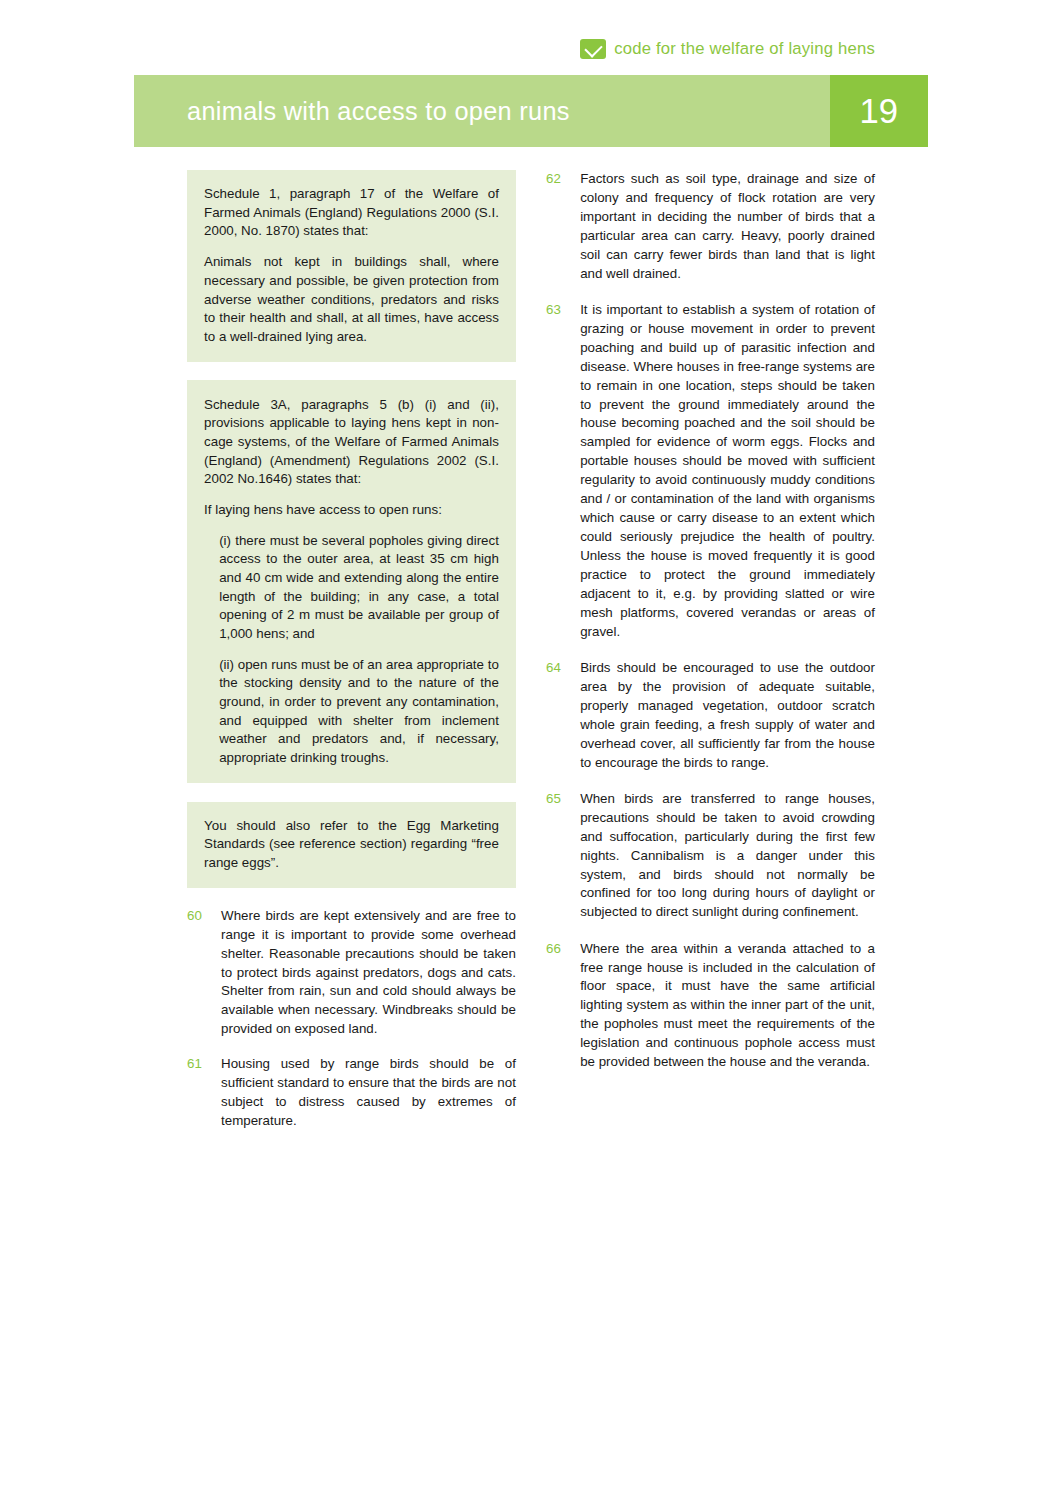code for the welfare of laying hens
animals with access to open runs
19
Schedule 1, paragraph 17 of the Welfare of Farmed Animals (England) Regulations 2000 (S.I. 2000, No. 1870) states that:
Animals not kept in buildings shall, where necessary and possible, be given protection from adverse weather conditions, predators and risks to their health and shall, at all times, have access to a well-drained lying area.
Schedule 3A, paragraphs 5 (b) (i) and (ii), provisions applicable to laying hens kept in non-cage systems, of the Welfare of Farmed Animals (England) (Amendment) Regulations 2002 (S.I. 2002 No.1646) states that:
If laying hens have access to open runs:
(i) there must be several popholes giving direct access to the outer area, at least 35 cm high and 40 cm wide and extending along the entire length of the building; in any case, a total opening of 2 m must be available per group of 1,000 hens; and
(ii) open runs must be of an area appropriate to the stocking density and to the nature of the ground, in order to prevent any contamination, and equipped with shelter from inclement weather and predators and, if necessary, appropriate drinking troughs.
You should also refer to the Egg Marketing Standards (see reference section) regarding “free range eggs”.
60 Where birds are kept extensively and are free to range it is important to provide some overhead shelter. Reasonable precautions should be taken to protect birds against predators, dogs and cats. Shelter from rain, sun and cold should always be available when necessary. Windbreaks should be provided on exposed land.
61 Housing used by range birds should be of sufficient standard to ensure that the birds are not subject to distress caused by extremes of temperature.
62 Factors such as soil type, drainage and size of colony and frequency of flock rotation are very important in deciding the number of birds that a particular area can carry. Heavy, poorly drained soil can carry fewer birds than land that is light and well drained.
63 It is important to establish a system of rotation of grazing or house movement in order to prevent poaching and build up of parasitic infection and disease. Where houses in free-range systems are to remain in one location, steps should be taken to prevent the ground immediately around the house becoming poached and the soil should be sampled for evidence of worm eggs. Flocks and portable houses should be moved with sufficient regularity to avoid continuously muddy conditions and / or contamination of the land with organisms which cause or carry disease to an extent which could seriously prejudice the health of poultry. Unless the house is moved frequently it is good practice to protect the ground immediately adjacent to it, e.g. by providing slatted or wire mesh platforms, covered verandas or areas of gravel.
64 Birds should be encouraged to use the outdoor area by the provision of adequate suitable, properly managed vegetation, outdoor scratch whole grain feeding, a fresh supply of water and overhead cover, all sufficiently far from the house to encourage the birds to range.
65 When birds are transferred to range houses, precautions should be taken to avoid crowding and suffocation, particularly during the first few nights. Cannibalism is a danger under this system, and birds should not normally be confined for too long during hours of daylight or subjected to direct sunlight during confinement.
66 Where the area within a veranda attached to a free range house is included in the calculation of floor space, it must have the same artificial lighting system as within the inner part of the unit, the popholes must meet the requirements of the legislation and continuous pophole access must be provided between the house and the veranda.